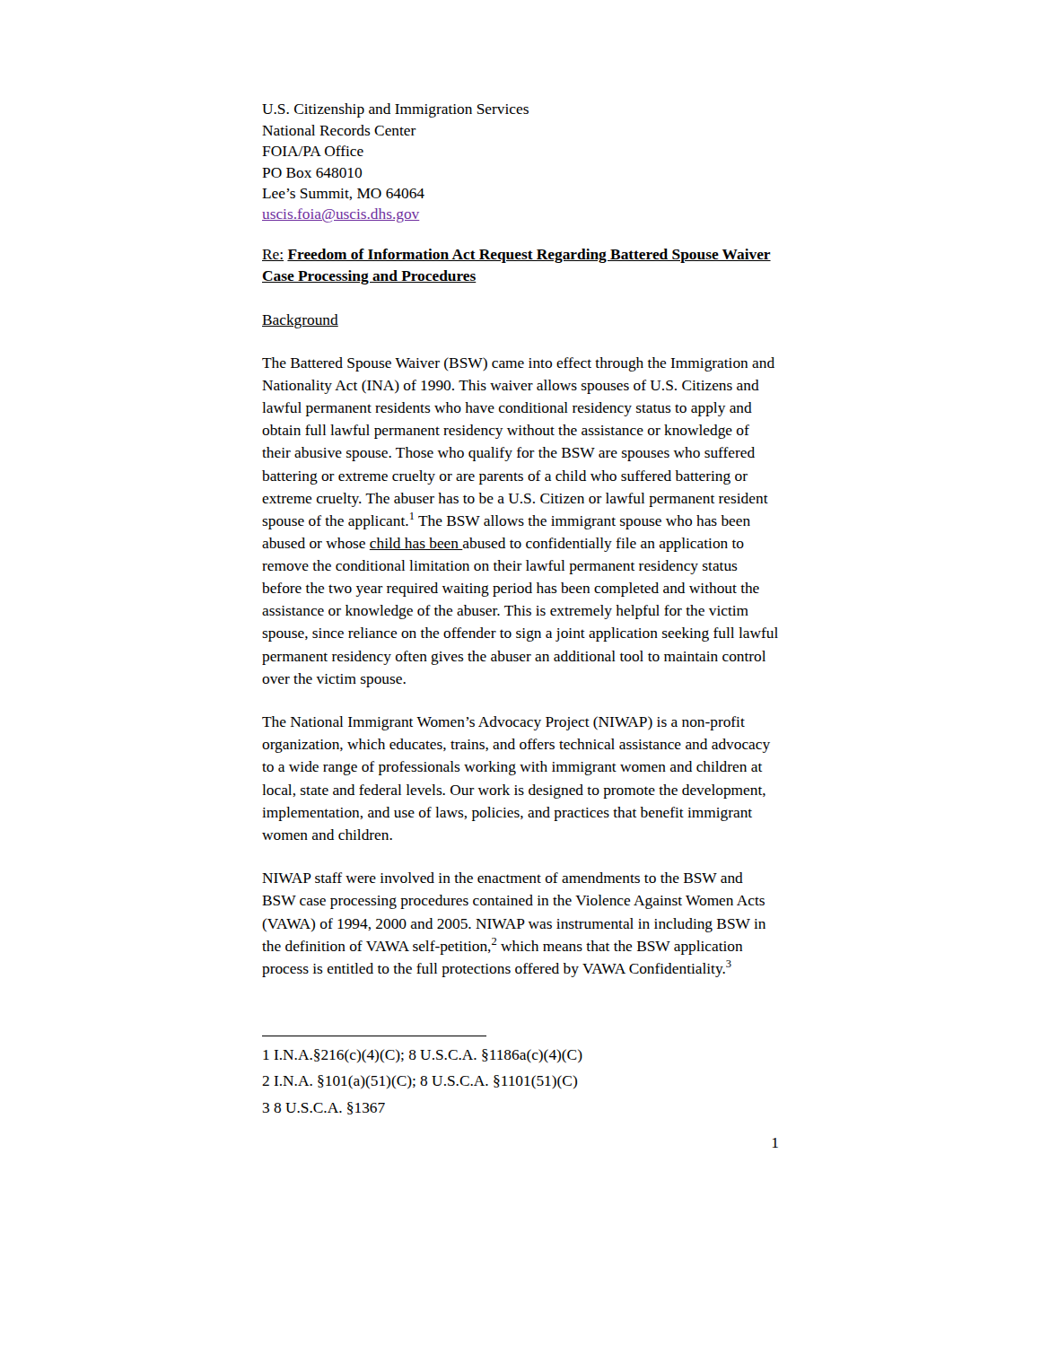U.S. Citizenship and Immigration Services
National Records Center
FOIA/PA Office
PO Box 648010
Lee’s Summit, MO 64064
uscis.foia@uscis.dhs.gov
Re: Freedom of Information Act Request Regarding Battered Spouse Waiver Case Processing and Procedures
Background
The Battered Spouse Waiver (BSW) came into effect through the Immigration and Nationality Act (INA) of 1990. This waiver allows spouses of U.S. Citizens and lawful permanent residents who have conditional residency status to apply and obtain full lawful permanent residency without the assistance or knowledge of their abusive spouse. Those who qualify for the BSW are spouses who suffered battering or extreme cruelty or are parents of a child who suffered battering or extreme cruelty. The abuser has to be a U.S. Citizen or lawful permanent resident spouse of the applicant.1 The BSW allows the immigrant spouse who has been abused or whose child has been abused to confidentially file an application to remove the conditional limitation on their lawful permanent residency status before the two year required waiting period has been completed and without the assistance or knowledge of the abuser. This is extremely helpful for the victim spouse, since reliance on the offender to sign a joint application seeking full lawful permanent residency often gives the abuser an additional tool to maintain control over the victim spouse.
The National Immigrant Women’s Advocacy Project (NIWAP) is a non-profit organization, which educates, trains, and offers technical assistance and advocacy to a wide range of professionals working with immigrant women and children at local, state and federal levels. Our work is designed to promote the development, implementation, and use of laws, policies, and practices that benefit immigrant women and children.
NIWAP staff were involved in the enactment of amendments to the BSW and BSW case processing procedures contained in the Violence Against Women Acts (VAWA) of 1994, 2000 and 2005. NIWAP was instrumental in including BSW in the definition of VAWA self-petition,2 which means that the BSW application process is entitled to the full protections offered by VAWA Confidentiality.3
1 I.N.A.§216(c)(4)(C); 8 U.S.C.A. §1186a(c)(4)(C)
2 I.N.A. §101(a)(51)(C); 8 U.S.C.A. §1101(51)(C)
3 8 U.S.C.A. §1367
1